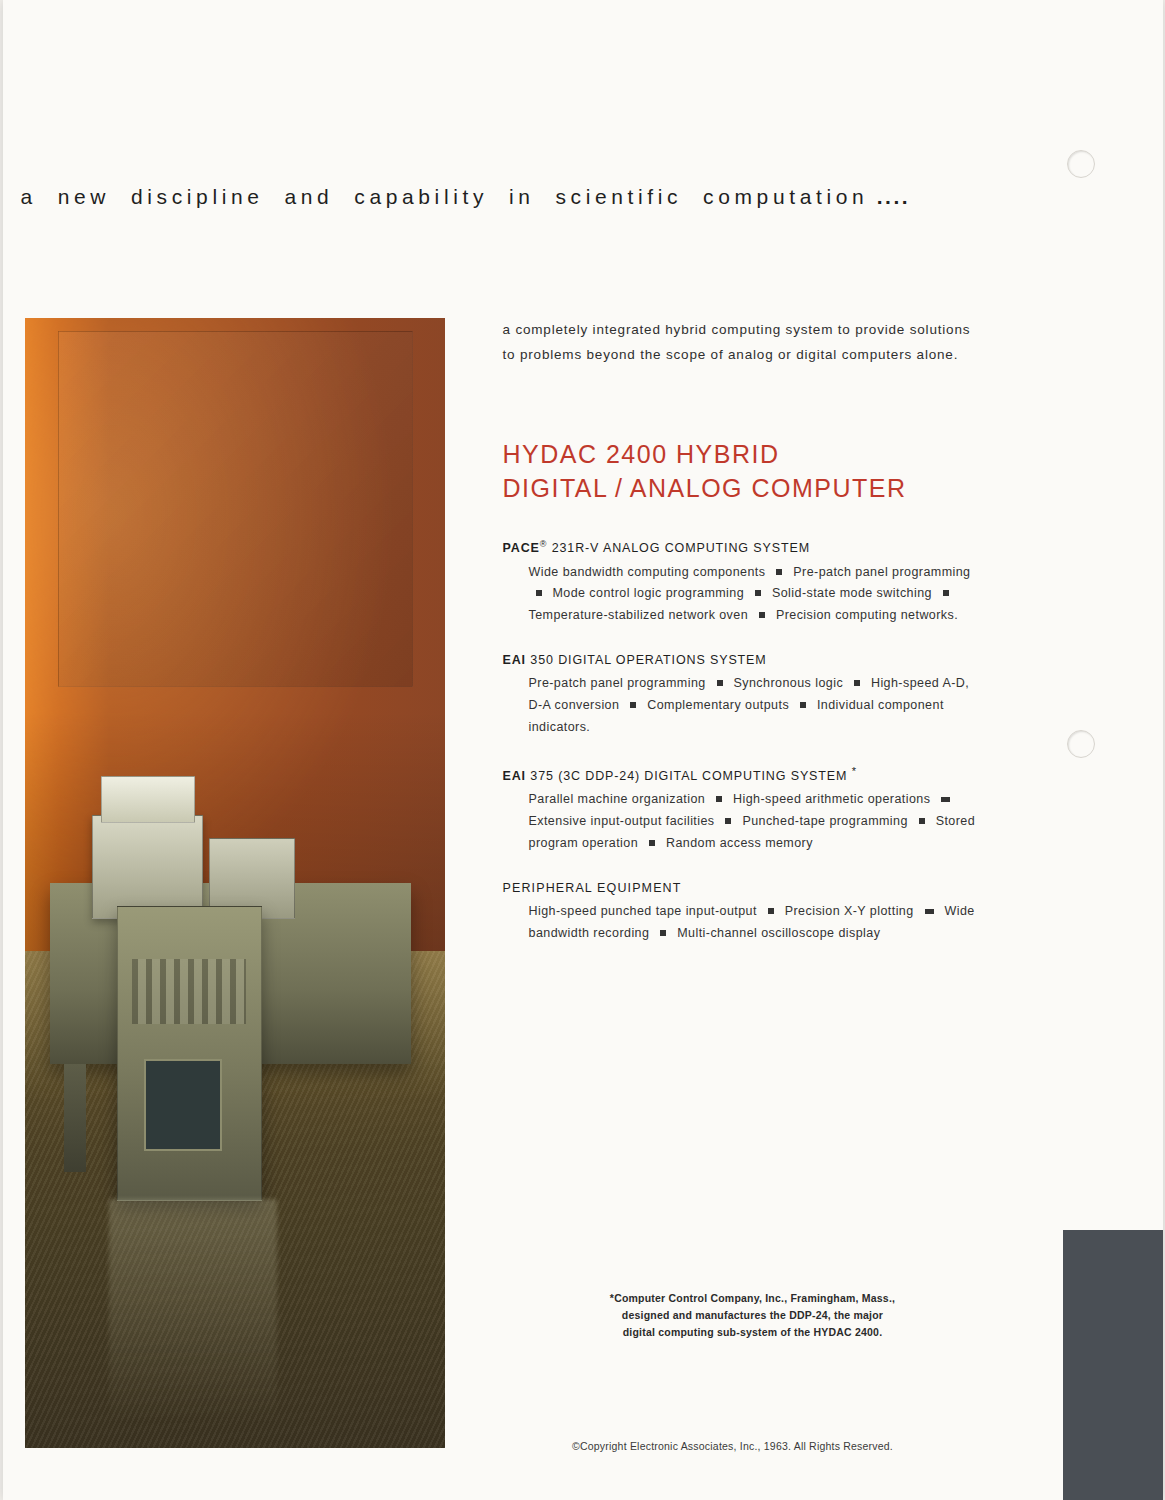a new discipline and capability in scientific computation ....
a completely integrated hybrid computing system to provide solutions to problems beyond the scope of analog or digital computers alone.
HYDAC 2400 HYBRID
DIGITAL / ANALOG COMPUTER
PACE® 231R-V ANALOG COMPUTING SYSTEM
Wide bandwidth computing components Pre-patch panel programming Mode control logic programming Solid-state mode switching Temperature-stabilized network oven Precision computing networks.
EAI 350 DIGITAL OPERATIONS SYSTEM
Pre-patch panel programming Synchronous logic High-speed A-D, D-A conversion Complementary outputs Individual component indicators.
EAI 375 (3C DDP-24) DIGITAL COMPUTING SYSTEM *
Parallel machine organization High-speed arithmetic operations Extensive input-output facilities Punched-tape programming Stored program operation Random access memory
PERIPHERAL EQUIPMENT
High-speed punched tape input-output Precision X-Y plotting Wide bandwidth recording Multi-channel oscilloscope display
*Computer Control Company, Inc., Framingham, Mass.,
designed and manufactures the DDP-24, the major
digital computing sub-system of the HYDAC 2400.
©Copyright Electronic Associates, Inc., 1963. All Rights Reserved.